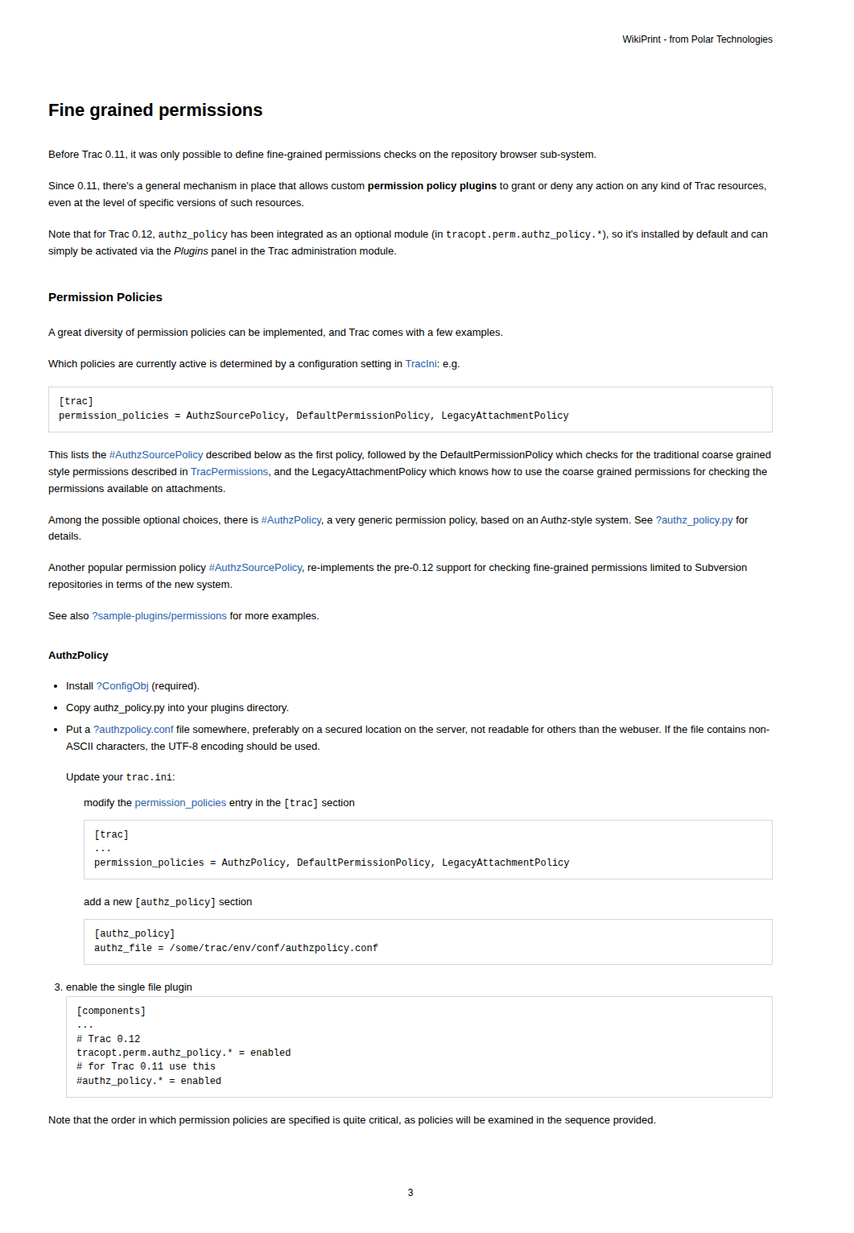WikiPrint - from Polar Technologies
Fine grained permissions
Before Trac 0.11, it was only possible to define fine-grained permissions checks on the repository browser sub-system.
Since 0.11, there's a general mechanism in place that allows custom permission policy plugins to grant or deny any action on any kind of Trac resources, even at the level of specific versions of such resources.
Note that for Trac 0.12, authz_policy has been integrated as an optional module (in tracopt.perm.authz_policy.*), so it's installed by default and can simply be activated via the Plugins panel in the Trac administration module.
Permission Policies
A great diversity of permission policies can be implemented, and Trac comes with a few examples.
Which policies are currently active is determined by a configuration setting in TracIni: e.g.
[trac]
permission_policies = AuthzSourcePolicy, DefaultPermissionPolicy, LegacyAttachmentPolicy
This lists the #AuthzSourcePolicy described below as the first policy, followed by the DefaultPermissionPolicy which checks for the traditional coarse grained style permissions described in TracPermissions, and the LegacyAttachmentPolicy which knows how to use the coarse grained permissions for checking the permissions available on attachments.
Among the possible optional choices, there is #AuthzPolicy, a very generic permission policy, based on an Authz-style system. See ?authz_policy.py for details.
Another popular permission policy #AuthzSourcePolicy, re-implements the pre-0.12 support for checking fine-grained permissions limited to Subversion repositories in terms of the new system.
See also ?sample-plugins/permissions for more examples.
AuthzPolicy
Install ?ConfigObj (required).
Copy authz_policy.py into your plugins directory.
Put a ?authzpolicy.conf file somewhere, preferably on a secured location on the server, not readable for others than the webuser. If the file contains non-ASCII characters, the UTF-8 encoding should be used.
Update your trac.ini:
modify the permission_policies entry in the [trac] section
[trac]
...
permission_policies = AuthzPolicy, DefaultPermissionPolicy, LegacyAttachmentPolicy
add a new [authz_policy] section
[authz_policy]
authz_file = /some/trac/env/conf/authzpolicy.conf
enable the single file plugin
[components]
...
# Trac 0.12
tracopt.perm.authz_policy.* = enabled
# for Trac 0.11 use this
#authz_policy.* = enabled
Note that the order in which permission policies are specified is quite critical, as policies will be examined in the sequence provided.
3